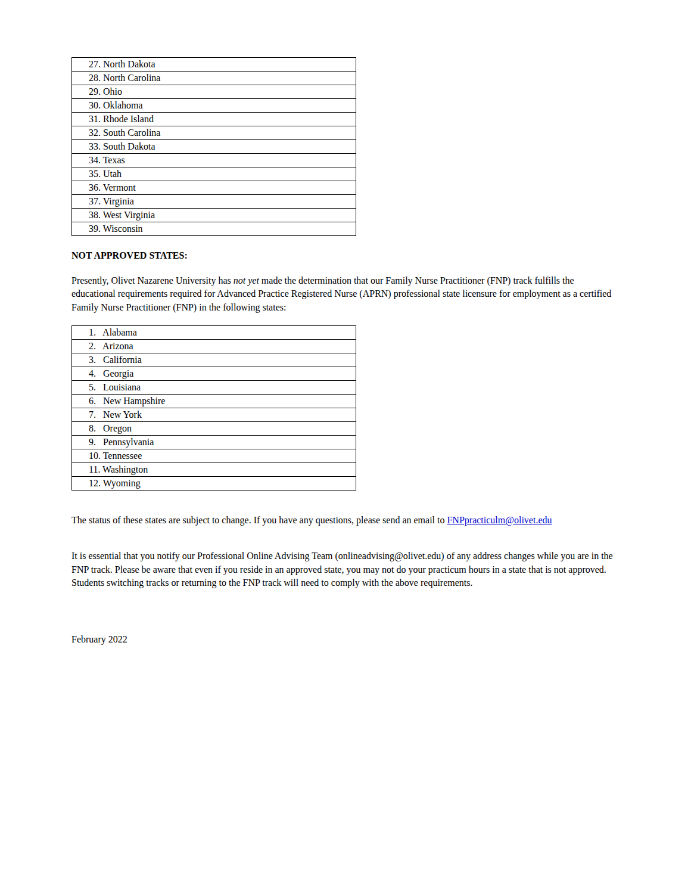| 27. North Dakota |
| 28. North Carolina |
| 29. Ohio |
| 30. Oklahoma |
| 31. Rhode Island |
| 32. South Carolina |
| 33. South Dakota |
| 34. Texas |
| 35. Utah |
| 36. Vermont |
| 37. Virginia |
| 38. West Virginia |
| 39. Wisconsin |
NOT APPROVED STATES:
Presently, Olivet Nazarene University has not yet made the determination that our Family Nurse Practitioner (FNP) track fulfills the educational requirements required for Advanced Practice Registered Nurse (APRN) professional state licensure for employment as a certified Family Nurse Practitioner (FNP) in the following states:
| 1. Alabama |
| 2. Arizona |
| 3. California |
| 4. Georgia |
| 5. Louisiana |
| 6. New Hampshire |
| 7. New York |
| 8. Oregon |
| 9. Pennsylvania |
| 10. Tennessee |
| 11. Washington |
| 12. Wyoming |
The status of these states are subject to change. If you have any questions, please send an email to FNPpracticulm@olivet.edu
It is essential that you notify our Professional Online Advising Team (onlineadvising@olivet.edu) of any address changes while you are in the FNP track. Please be aware that even if you reside in an approved state, you may not do your practicum hours in a state that is not approved. Students switching tracks or returning to the FNP track will need to comply with the above requirements.
February 2022